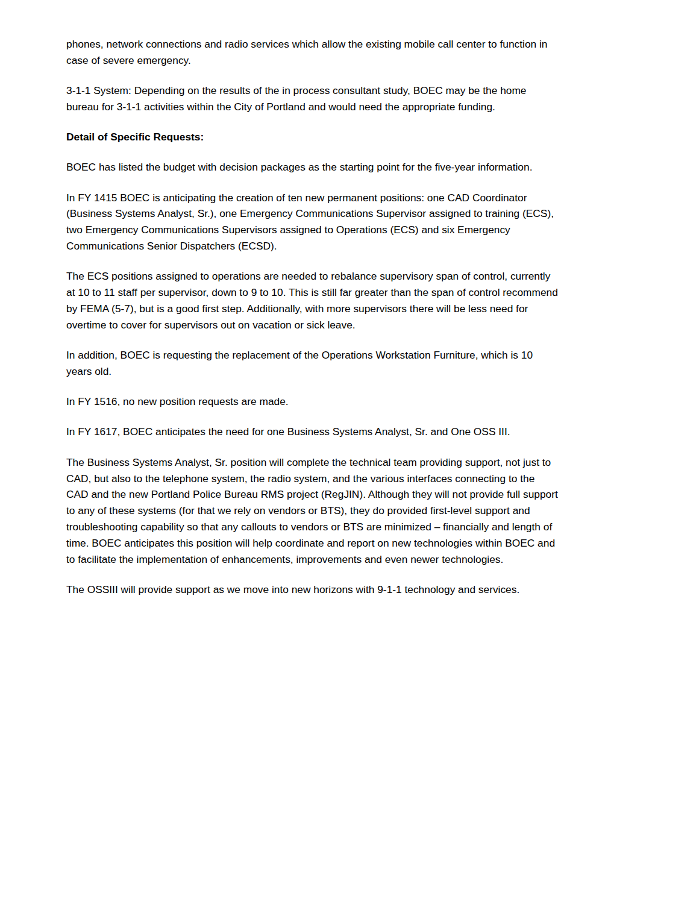phones, network connections and radio services which allow the existing mobile call center to function in case of severe emergency.
3-1-1 System: Depending on the results of the in process consultant study, BOEC may be the home bureau for 3-1-1 activities within the City of Portland and would need the appropriate funding.
Detail of Specific Requests:
BOEC has listed the budget with decision packages as the starting point for the five-year information.
In FY 1415 BOEC is anticipating the creation of ten new permanent positions: one CAD Coordinator (Business Systems Analyst, Sr.), one Emergency Communications Supervisor assigned to training (ECS), two Emergency Communications Supervisors assigned to Operations (ECS) and six Emergency Communications Senior Dispatchers (ECSD).
The ECS positions assigned to operations are needed to rebalance supervisory span of control, currently at 10 to 11 staff per supervisor, down to 9 to 10. This is still far greater than the span of control recommend by FEMA (5-7), but is a good first step. Additionally, with more supervisors there will be less need for overtime to cover for supervisors out on vacation or sick leave.
In addition, BOEC is requesting the replacement of the Operations Workstation Furniture, which is 10 years old.
In FY 1516, no new position requests are made.
In FY 1617, BOEC anticipates the need for one Business Systems Analyst, Sr. and One OSS III.
The Business Systems Analyst, Sr. position will complete the technical team providing support, not just to CAD, but also to the telephone system, the radio system, and the various interfaces connecting to the CAD and the new Portland Police Bureau RMS project (RegJIN). Although they will not provide full support to any of these systems (for that we rely on vendors or BTS), they do provided first-level support and troubleshooting capability so that any callouts to vendors or BTS are minimized – financially and length of time. BOEC anticipates this position will help coordinate and report on new technologies within BOEC and to facilitate the implementation of enhancements, improvements and even newer technologies.
The OSSIII will provide support as we move into new horizons with 9-1-1 technology and services.